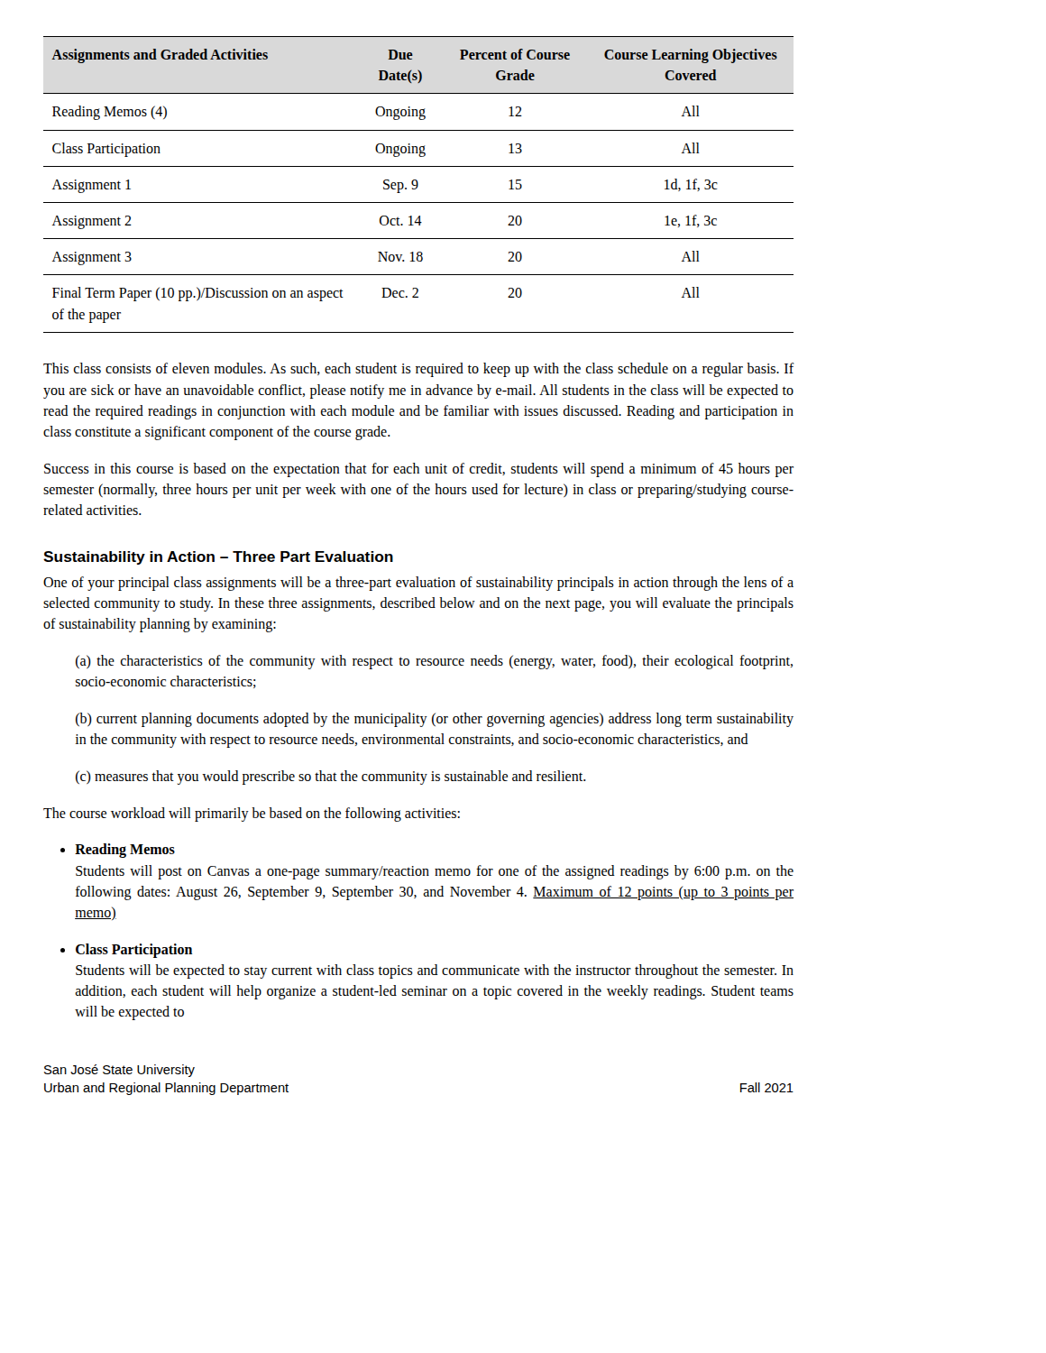Assignments and Graded Activities
| Assignments and Graded Activities | Due Date(s) | Percent of Course Grade | Course Learning Objectives Covered |
| --- | --- | --- | --- |
| Reading Memos (4) | Ongoing | 12 | All |
| Class Participation | Ongoing | 13 | All |
| Assignment 1 | Sep. 9 | 15 | 1d, 1f, 3c |
| Assignment 2 | Oct. 14 | 20 | 1e, 1f, 3c |
| Assignment 3 | Nov. 18 | 20 | All |
| Final Term Paper (10 pp.)/Discussion on an aspect of the paper | Dec. 2 | 20 | All |
This class consists of eleven modules. As such, each student is required to keep up with the class schedule on a regular basis. If you are sick or have an unavoidable conflict, please notify me in advance by e-mail. All students in the class will be expected to read the required readings in conjunction with each module and be familiar with issues discussed. Reading and participation in class constitute a significant component of the course grade.
Success in this course is based on the expectation that for each unit of credit, students will spend a minimum of 45 hours per semester (normally, three hours per unit per week with one of the hours used for lecture) in class or preparing/studying course-related activities.
Sustainability in Action – Three Part Evaluation
One of your principal class assignments will be a three-part evaluation of sustainability principals in action through the lens of a selected community to study. In these three assignments, described below and on the next page, you will evaluate the principals of sustainability planning by examining:
(a) the characteristics of the community with respect to resource needs (energy, water, food), their ecological footprint, socio-economic characteristics;
(b) current planning documents adopted by the municipality (or other governing agencies) address long term sustainability in the community with respect to resource needs, environmental constraints, and socio-economic characteristics, and
(c) measures that you would prescribe so that the community is sustainable and resilient.
The course workload will primarily be based on the following activities:
Reading Memos
Students will post on Canvas a one-page summary/reaction memo for one of the assigned readings by 6:00 p.m. on the following dates: August 26, September 9, September 30, and November 4. Maximum of 12 points (up to 3 points per memo)
Class Participation
Students will be expected to stay current with class topics and communicate with the instructor throughout the semester. In addition, each student will help organize a student-led seminar on a topic covered in the weekly readings. Student teams will be expected to
San José State University
Urban and Regional Planning Department
Fall 2021